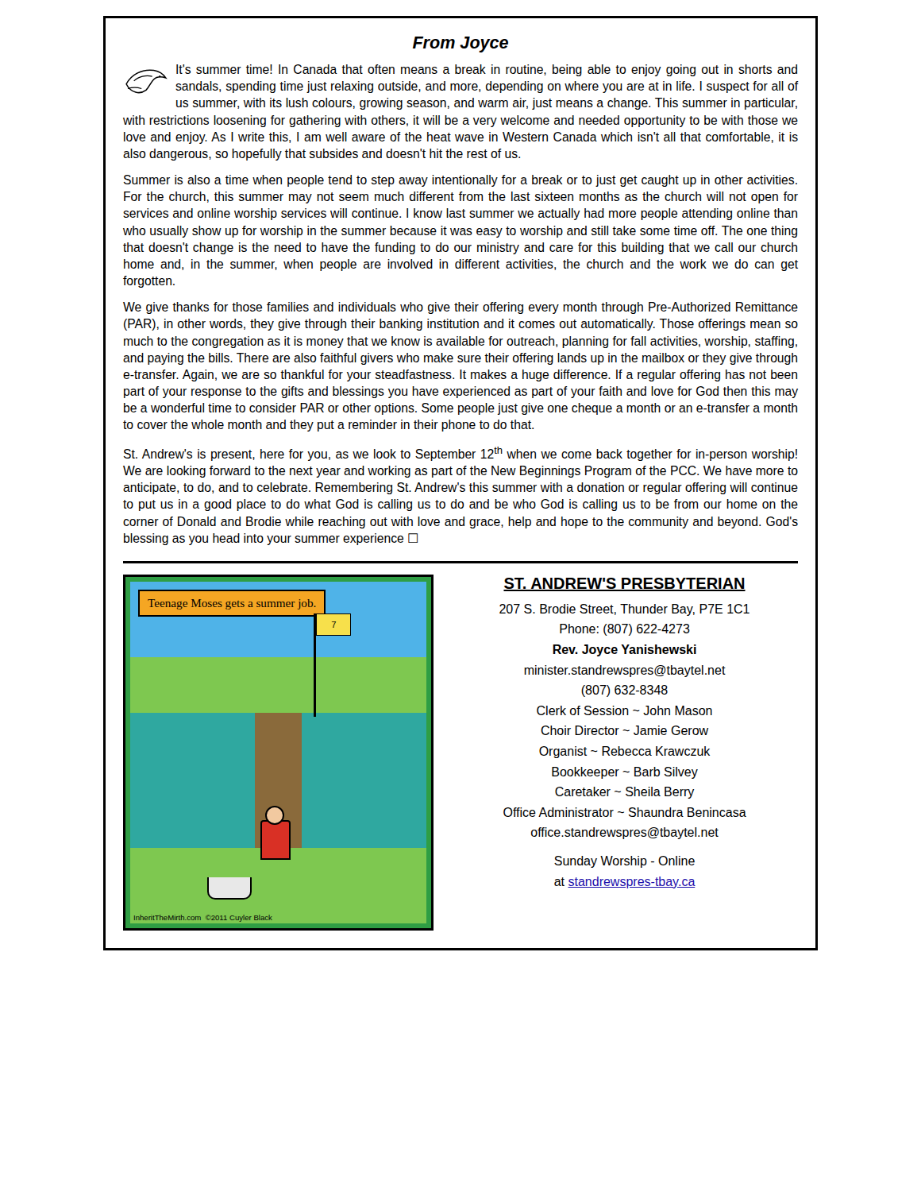From Joyce
It's summer time! In Canada that often means a break in routine, being able to enjoy going out in shorts and sandals, spending time just relaxing outside, and more, depending on where you are at in life. I suspect for all of us summer, with its lush colours, growing season, and warm air, just means a change. This summer in particular, with restrictions loosening for gathering with others, it will be a very welcome and needed opportunity to be with those we love and enjoy. As I write this, I am well aware of the heat wave in Western Canada which isn't all that comfortable, it is also dangerous, so hopefully that subsides and doesn't hit the rest of us.
Summer is also a time when people tend to step away intentionally for a break or to just get caught up in other activities. For the church, this summer may not seem much different from the last sixteen months as the church will not open for services and online worship services will continue. I know last summer we actually had more people attending online than who usually show up for worship in the summer because it was easy to worship and still take some time off. The one thing that doesn't change is the need to have the funding to do our ministry and care for this building that we call our church home and, in the summer, when people are involved in different activities, the church and the work we do can get forgotten.
We give thanks for those families and individuals who give their offering every month through Pre-Authorized Remittance (PAR), in other words, they give through their banking institution and it comes out automatically. Those offerings mean so much to the congregation as it is money that we know is available for outreach, planning for fall activities, worship, staffing, and paying the bills. There are also faithful givers who make sure their offering lands up in the mailbox or they give through e-transfer. Again, we are so thankful for your steadfastness. It makes a huge difference. If a regular offering has not been part of your response to the gifts and blessings you have experienced as part of your faith and love for God then this may be a wonderful time to consider PAR or other options. Some people just give one cheque a month or an e-transfer a month to cover the whole month and they put a reminder in their phone to do that.
St. Andrew's is present, here for you, as we look to September 12th when we come back together for in-person worship! We are looking forward to the next year and working as part of the New Beginnings Program of the PCC. We have more to anticipate, to do, and to celebrate. Remembering St. Andrew's this summer with a donation or regular offering will continue to put us in a good place to do what God is calling us to do and be who God is calling us to be from our home on the corner of Donald and Brodie while reaching out with love and grace, help and hope to the community and beyond. God's blessing as you head into your summer experience ☐
Teenage Moses gets a summer job.
7
InheritTheMirth.com ©2011 Cuyler Black
ST. ANDREW'S PRESBYTERIAN
207 S. Brodie Street, Thunder Bay, P7E 1C1
Phone: (807) 622-4273
Rev. Joyce Yanishewski
minister.standrewspres@tbaytel.net
(807) 632-8348
Clerk of Session ~ John Mason
Choir Director ~ Jamie Gerow
Organist ~ Rebecca Krawczuk
Bookkeeper ~ Barb Silvey
Caretaker ~ Sheila Berry
Office Administrator ~ Shaundra Benincasa
office.standrewspres@tbaytel.net
Sunday Worship - Online
at standrewspres-tbay.ca